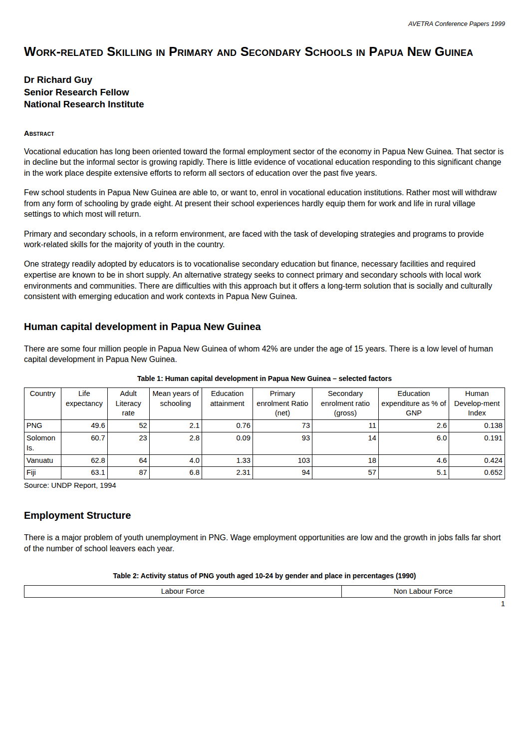AVETRA Conference Papers 1999
Work-related Skilling in Primary and Secondary Schools in Papua New Guinea
Dr Richard Guy
Senior Research Fellow
National Research Institute
Abstract
Vocational education has long been oriented toward the formal employment sector of the economy in Papua New Guinea. That sector is in decline but the informal sector is growing rapidly. There is little evidence of vocational education responding to this significant change in the work place despite extensive efforts to reform all sectors of education over the past five years.
Few school students in Papua New Guinea are able to, or want to, enrol in vocational education institutions. Rather most will withdraw from any form of schooling by grade eight. At present their school experiences hardly equip them for work and life in rural village settings to which most will return.
Primary and secondary schools, in a reform environment, are faced with the task of developing strategies and programs to provide work-related skills for the majority of youth in the country.
One strategy readily adopted by educators is to vocationalise secondary education but finance, necessary facilities and required expertise are known to be in short supply. An alternative strategy seeks to connect primary and secondary schools with local work environments and communities. There are difficulties with this approach but it offers a long-term solution that is socially and culturally consistent with emerging education and work contexts in Papua New Guinea.
Human capital development in Papua New Guinea
There are some four million people in Papua New Guinea of whom 42% are under the age of 15 years. There is a low level of human capital development in Papua New Guinea.
Table 1: Human capital development in Papua New Guinea – selected factors
| Country | Life expectancy | Adult Literacy rate | Mean years of schooling | Education attainment | Primary enrolment Ratio (net) | Secondary enrolment ratio (gross) | Education expenditure as % of GNP | Human Develop-ment Index |
| --- | --- | --- | --- | --- | --- | --- | --- | --- |
| PNG | 49.6 | 52 | 2.1 | 0.76 | 73 | 11 | 2.6 | 0.138 |
| Solomon Is. | 60.7 | 23 | 2.8 | 0.09 | 93 | 14 | 6.0 | 0.191 |
| Vanuatu | 62.8 | 64 | 4.0 | 1.33 | 103 | 18 | 4.6 | 0.424 |
| Fiji | 63.1 | 87 | 6.8 | 2.31 | 94 | 57 | 5.1 | 0.652 |
Source: UNDP Report, 1994
Employment Structure
There is a major problem of youth unemployment in PNG. Wage employment opportunities are low and the growth in jobs falls far short of the number of school leavers each year.
Table 2: Activity status of PNG youth aged 10-24 by gender and place in percentages (1990)
| Labour Force | Non Labour Force |
| --- | --- |
1